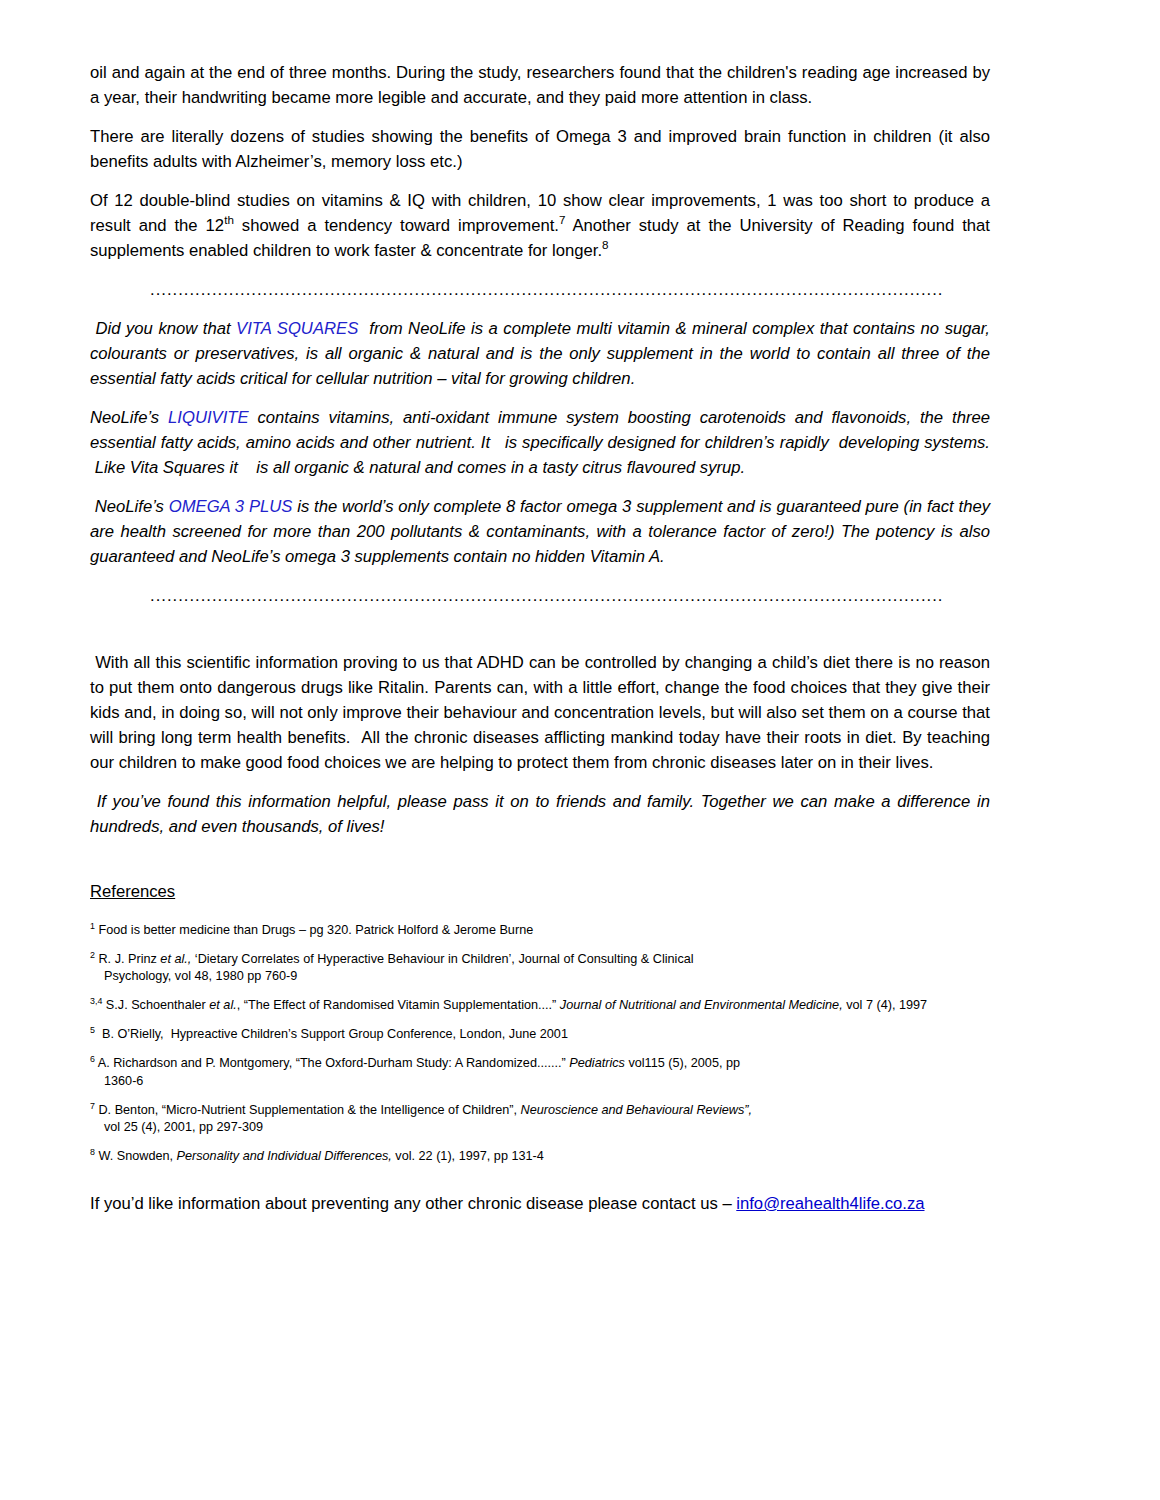oil and again at the end of three months. During the study, researchers found that the children's reading age increased by a year, their handwriting became more legible and accurate, and they paid more attention in class.
There are literally dozens of studies showing the benefits of Omega 3 and improved brain function in children (it also benefits adults with Alzheimer’s, memory loss etc.)
Of 12 double-blind studies on vitamins & IQ with children, 10 show clear improvements, 1 was too short to produce a result and the 12th showed a tendency toward improvement.7 Another study at the University of Reading found that supplements enabled children to work faster & concentrate for longer.8
.............................................................................................................................................
Did you know that VITA SQUARES from NeoLife is a complete multi vitamin & mineral complex that contains no sugar, colourants or preservatives, is all organic & natural and is the only supplement in the world to contain all three of the essential fatty acids critical for cellular nutrition – vital for growing children.
NeoLife’s LIQUIVITE contains vitamins, anti-oxidant immune system boosting carotenoids and flavonoids, the three essential fatty acids, amino acids and other nutrient. It is specifically designed for children’s rapidly developing systems. Like Vita Squares it is all organic & natural and comes in a tasty citrus flavoured syrup.
NeoLife’s OMEGA 3 PLUS is the world’s only complete 8 factor omega 3 supplement and is guaranteed pure (in fact they are health screened for more than 200 pollutants & contaminants, with a tolerance factor of zero!) The potency is also guaranteed and NeoLife’s omega 3 supplements contain no hidden Vitamin A.
.............................................................................................................................................
With all this scientific information proving to us that ADHD can be controlled by changing a child’s diet there is no reason to put them onto dangerous drugs like Ritalin. Parents can, with a little effort, change the food choices that they give their kids and, in doing so, will not only improve their behaviour and concentration levels, but will also set them on a course that will bring long term health benefits. All the chronic diseases afflicting mankind today have their roots in diet. By teaching our children to make good food choices we are helping to protect them from chronic diseases later on in their lives.
If you’ve found this information helpful, please pass it on to friends and family. Together we can make a difference in hundreds, and even thousands, of lives!
References
1 Food is better medicine than Drugs – pg 320. Patrick Holford & Jerome Burne
2 R. J. Prinz et al., ‘Dietary Correlates of Hyperactive Behaviour in Children’, Journal of Consulting & ClinicalPsychology, vol 48, 1980 pp 760-9
3,4 S.J. Schoenthaler et al., “The Effect of Randomised Vitamin Supplementation....” Journal of Nutritional and Environmental Medicine, vol 7 (4), 1997
5 B. O’Rielly, Hypreactive Children’s Support Group Conference, London, June 2001
6 A. Richardson and P. Montgomery, “The Oxford-Durham Study: A Randomized.......” Pediatrics vol115 (5), 2005, pp1360-6
7 D. Benton, “Micro-Nutrient Supplementation & the Intelligence of Children”, Neuroscience and Behavioural Reviews”, vol 25 (4), 2001, pp 297-309
8 W. Snowden, Personality and Individual Differences, vol. 22 (1), 1997, pp 131-4
If you’d like information about preventing any other chronic disease please contact us – info@reahealth4life.co.za